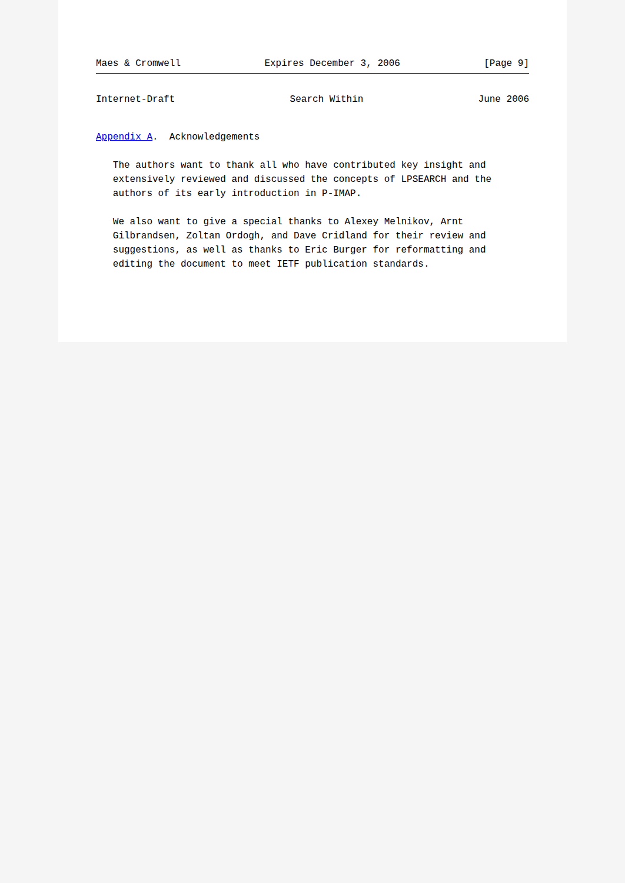Maes & Cromwell Expires December 3, 2006 [Page 9]
Internet-Draft Search Within June 2006
Appendix A. Acknowledgements
The authors want to thank all who have contributed key insight and extensively reviewed and discussed the concepts of LPSEARCH and the authors of its early introduction in P-IMAP.
We also want to give a special thanks to Alexey Melnikov, Arnt Gilbrandsen, Zoltan Ordogh, and Dave Cridland for their review and suggestions, as well as thanks to Eric Burger for reformatting and editing the document to meet IETF publication standards.